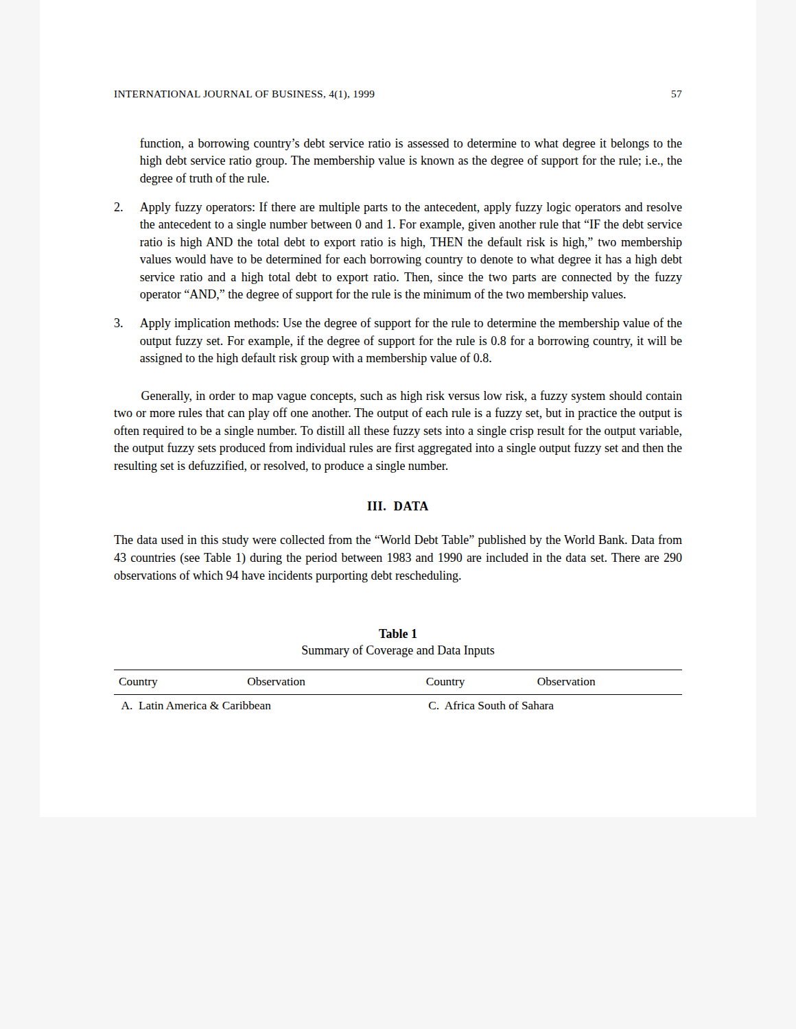International Journal of Business, 4(1), 1999 57
function, a borrowing country’s debt service ratio is assessed to determine to what degree it belongs to the high debt service ratio group. The membership value is known as the degree of support for the rule; i.e., the degree of truth of the rule.
2.
Apply fuzzy operators: If there are multiple parts to the antecedent, apply fuzzy logic operators and resolve the antecedent to a single number between 0 and 1. For example, given another rule that “IF the debt service ratio is high AND the total debt to export ratio is high, THEN the default risk is high,” two membership values would have to be determined for each borrowing country to denote to what degree it has a high debt service ratio and a high total debt to export ratio. Then, since the two parts are connected by the fuzzy operator “AND,” the degree of support for the rule is the minimum of the two membership values.
3.
Apply implication methods: Use the degree of support for the rule to determine the membership value of the output fuzzy set. For example, if the degree of support for the rule is 0.8 for a borrowing country, it will be assigned to the high default risk group with a membership value of 0.8.
Generally, in order to map vague concepts, such as high risk versus low risk, a fuzzy system should contain two or more rules that can play off one another. The output of each rule is a fuzzy set, but in practice the output is often required to be a single number. To distill all these fuzzy sets into a single crisp result for the output variable, the output fuzzy sets produced from individual rules are first aggregated into a single output fuzzy set and then the resulting set is defuzzified, or resolved, to produce a single number.
III. DATA
The data used in this study were collected from the “World Debt Table” published by the World Bank. Data from 43 countries (see Table 1) during the period between 1983 and 1990 are included in the data set. There are 290 observations of which 94 have incidents purporting debt rescheduling.
Table 1 Summary of Coverage and Data Inputs
| Country | Observation | Country | Observation |
| --- | --- | --- | --- |
| A. Latin America & Caribbean | C. Africa South of Sahara |